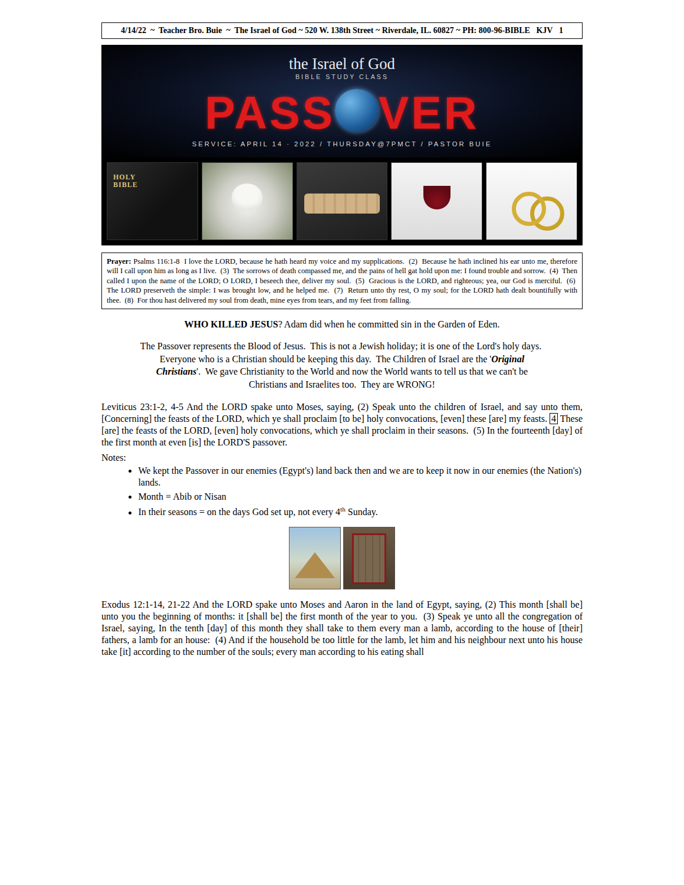4/14/22 ~ Teacher Bro. Buie ~ The Israel of God ~ 520 W. 138th Street ~ Riverdale, IL. 60827 ~ PH: 800-96-BIBLE KJV 1
the Israel of God
BIBLE STUDY CLASS
PASS VER
SERVICE: APRIL 14 · 2022 / THURSDAY@7PMCT / PASTOR BUIE
Prayer: Psalms 116:1-8 I love the LORD, because he hath heard my voice and my supplications. (2) Because he hath inclined his ear unto me, therefore will I call upon him as long as I live. (3) The sorrows of death compassed me, and the pains of hell gat hold upon me: I found trouble and sorrow. (4) Then called I upon the name of the LORD; O LORD, I beseech thee, deliver my soul. (5) Gracious is the LORD, and righteous; yea, our God is merciful. (6) The LORD preserveth the simple: I was brought low, and he helped me. (7) Return unto thy rest, O my soul; for the LORD hath dealt bountifully with thee. (8) For thou hast delivered my soul from death, mine eyes from tears, and my feet from falling.
WHO KILLED JESUS? Adam did when he committed sin in the Garden of Eden.
The Passover represents the Blood of Jesus. This is not a Jewish holiday; it is one of the Lord's holy days. Everyone who is a Christian should be keeping this day. The Children of Israel are the 'Original Christians'. We gave Christianity to the World and now the World wants to tell us that we can't be Christians and Israelites too. They are WRONG!
Leviticus 23:1-2, 4-5 And the LORD spake unto Moses, saying, (2) Speak unto the children of Israel, and say unto them, [Concerning] the feasts of the LORD, which ye shall proclaim [to be] holy convocations, [even] these [are] my feasts. 4 These [are] the feasts of the LORD, [even] holy convocations, which ye shall proclaim in their seasons. (5) In the fourteenth [day] of the first month at even [is] the LORD'S passover.
Notes:
We kept the Passover in our enemies (Egypt's) land back then and we are to keep it now in our enemies (the Nation's) lands.
Month = Abib or Nisan
In their seasons = on the days God set up, not every 4th Sunday.
Exodus 12:1-14, 21-22 And the LORD spake unto Moses and Aaron in the land of Egypt, saying, (2) This month [shall be] unto you the beginning of months: it [shall be] the first month of the year to you. (3) Speak ye unto all the congregation of Israel, saying, In the tenth [day] of this month they shall take to them every man a lamb, according to the house of [their] fathers, a lamb for an house: (4) And if the household be too little for the lamb, let him and his neighbour next unto his house take [it] according to the number of the souls; every man according to his eating shall